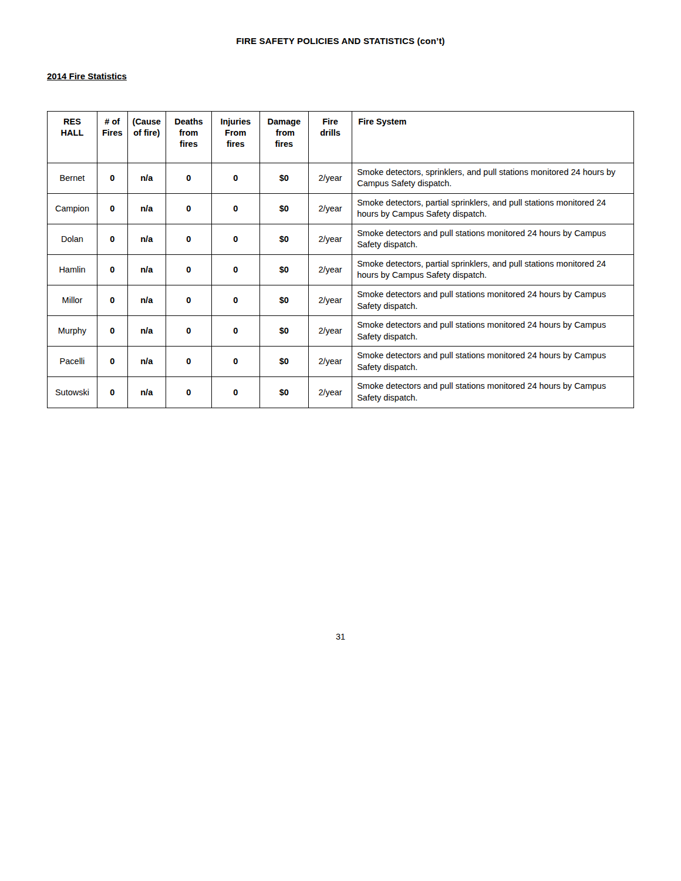FIRE SAFETY POLICIES AND STATISTICS (con’t)
2014 Fire Statistics
| RES HALL | # of Fires | (Cause of fire) | Deaths from fires | Injuries From fires | Damage from fires | Fire drills | Fire System |
| --- | --- | --- | --- | --- | --- | --- | --- |
| Bernet | 0 | n/a | 0 | 0 | $0 | 2/year | Smoke detectors, sprinklers, and pull stations monitored 24 hours by Campus Safety dispatch. |
| Campion | 0 | n/a | 0 | 0 | $0 | 2/year | Smoke detectors, partial sprinklers, and pull stations monitored 24 hours by Campus Safety dispatch. |
| Dolan | 0 | n/a | 0 | 0 | $0 | 2/year | Smoke detectors and pull stations monitored 24 hours by Campus Safety dispatch. |
| Hamlin | 0 | n/a | 0 | 0 | $0 | 2/year | Smoke detectors, partial sprinklers, and pull stations monitored 24 hours by Campus Safety dispatch. |
| Millor | 0 | n/a | 0 | 0 | $0 | 2/year | Smoke detectors and pull stations monitored 24 hours by Campus Safety dispatch. |
| Murphy | 0 | n/a | 0 | 0 | $0 | 2/year | Smoke detectors and pull stations monitored 24 hours by Campus Safety dispatch. |
| Pacelli | 0 | n/a | 0 | 0 | $0 | 2/year | Smoke detectors and pull stations monitored 24 hours by Campus Safety dispatch. |
| Sutowski | 0 | n/a | 0 | 0 | $0 | 2/year | Smoke detectors and pull stations monitored 24 hours by Campus Safety dispatch. |
31